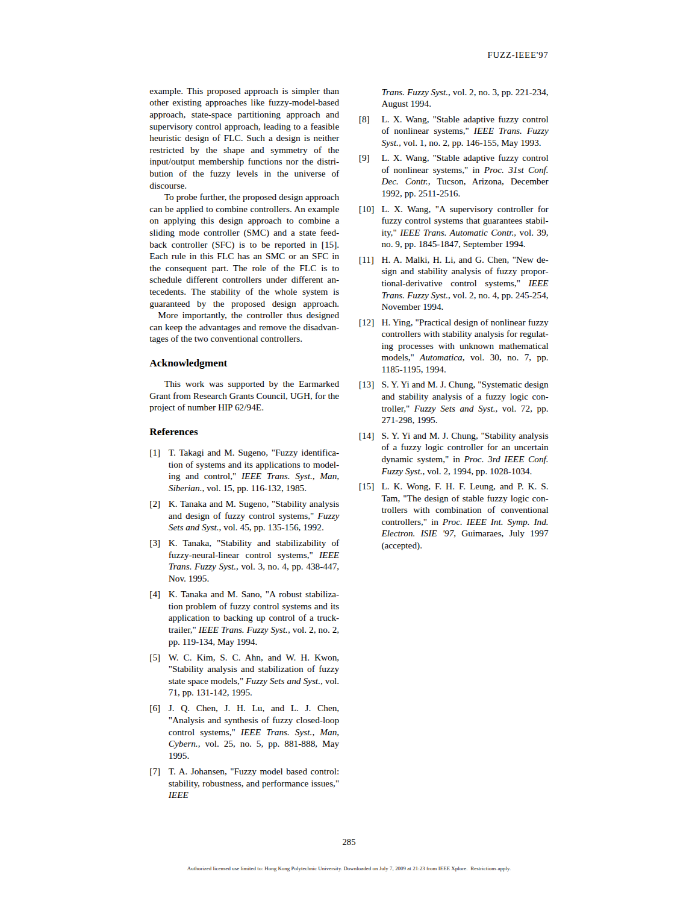FUZZ-IEEE'97
example. This proposed approach is simpler than other existing approaches like fuzzy-model-based approach, state-space partitioning approach and supervisory control approach, leading to a feasible heuristic design of FLC. Such a design is neither restricted by the shape and symmetry of the input/output membership functions nor the distribution of the fuzzy levels in the universe of discourse.
To probe further, the proposed design approach can be applied to combine controllers. An example on applying this design approach to combine a sliding mode controller (SMC) and a state feedback controller (SFC) is to be reported in [15]. Each rule in this FLC has an SMC or an SFC in the consequent part. The role of the FLC is to schedule different controllers under different antecedents. The stability of the whole system is guaranteed by the proposed design approach. More importantly, the controller thus designed can keep the advantages and remove the disadvantages of the two conventional controllers.
Acknowledgment
This work was supported by the Earmarked Grant from Research Grants Council, UGH, for the project of number HIP 62/94E.
References
[1] T. Takagi and M. Sugeno, "Fuzzy identification of systems and its applications to modeling and control," IEEE Trans. Syst., Man, Siberian., vol. 15, pp. 116-132, 1985.
[2] K. Tanaka and M. Sugeno, "Stability analysis and design of fuzzy control systems," Fuzzy Sets and Syst., vol. 45, pp. 135-156, 1992.
[3] K. Tanaka, "Stability and stabilizability of fuzzy-neural-linear control systems," IEEE Trans. Fuzzy Syst., vol. 3, no. 4, pp. 438-447, Nov. 1995.
[4] K. Tanaka and M. Sano, "A robust stabilization problem of fuzzy control systems and its application to backing up control of a truck-trailer," IEEE Trans. Fuzzy Syst., vol. 2, no. 2, pp. 119-134, May 1994.
[5] W. C. Kim, S. C. Ahn, and W. H. Kwon, "Stability analysis and stabilization of fuzzy state space models," Fuzzy Sets and Syst., vol. 71, pp. 131-142, 1995.
[6] J. Q. Chen, J. H. Lu, and L. J. Chen, "Analysis and synthesis of fuzzy closed-loop control systems," IEEE Trans. Syst., Man, Cybern., vol. 25, no. 5, pp. 881-888, May 1995.
[7] T. A. Johansen, "Fuzzy model based control: stability, robustness, and performance issues," IEEE
Trans. Fuzzy Syst., vol. 2, no. 3, pp. 221-234, August 1994.
[8] L. X. Wang, "Stable adaptive fuzzy control of nonlinear systems," IEEE Trans. Fuzzy Syst., vol. 1, no. 2, pp. 146-155, May 1993.
[9] L. X. Wang, "Stable adaptive fuzzy control of nonlinear systems," in Proc. 31st Conf. Dec. Contr., Tucson, Arizona, December 1992, pp. 2511-2516.
[10] L. X. Wang, "A supervisory controller for fuzzy control systems that guarantees stability," IEEE Trans. Automatic Contr., vol. 39, no. 9, pp. 1845-1847, September 1994.
[11] H. A. Malki, H. Li, and G. Chen, "New design and stability analysis of fuzzy proportional-derivative control systems," IEEE Trans. Fuzzy Syst., vol. 2, no. 4, pp. 245-254, November 1994.
[12] H. Ying, "Practical design of nonlinear fuzzy controllers with stability analysis for regulating processes with unknown mathematical models," Automatica, vol. 30, no. 7, pp. 1185-1195, 1994.
[13] S. Y. Yi and M. J. Chung, "Systematic design and stability analysis of a fuzzy logic controller," Fuzzy Sets and Syst., vol. 72, pp. 271-298, 1995.
[14] S. Y. Yi and M. J. Chung, "Stability analysis of a fuzzy logic controller for an uncertain dynamic system," in Proc. 3rd IEEE Conf. Fuzzy Syst., vol. 2, 1994, pp. 1028-1034.
[15] L. K. Wong, F. H. F. Leung, and P. K. S. Tam, "The design of stable fuzzy logic controllers with combination of conventional controllers," in Proc. IEEE Int. Symp. Ind. Electron. ISIE '97, Guimaraes, July 1997 (accepted).
285
Authorized licensed use limited to: Hong Kong Polytechnic University. Downloaded on July 7, 2009 at 21:23 from IEEE Xplore. Restrictions apply.